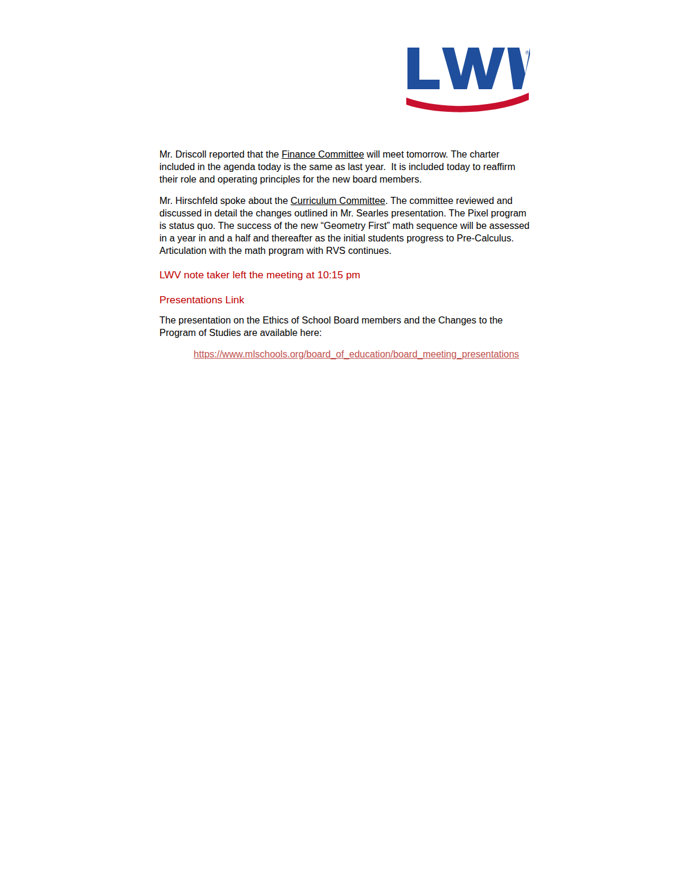®
Mr. Driscoll reported that the Finance Committee will meet tomorrow. The charter included in the agenda today is the same as last year. It is included today to reaffirm their role and operating principles for the new board members.
Mr. Hirschfeld spoke about the Curriculum Committee. The committee reviewed and discussed in detail the changes outlined in Mr. Searles presentation. The Pixel program is status quo. The success of the new “Geometry First” math sequence will be assessed in a year in and a half and thereafter as the initial students progress to Pre-Calculus. Articulation with the math program with RVS continues.
LWV note taker left the meeting at 10:15 pm
Presentations Link
The presentation on the Ethics of School Board members and the Changes to the Program of Studies are available here:
https://www.mlschools.org/board_of_education/board_meeting_presentations